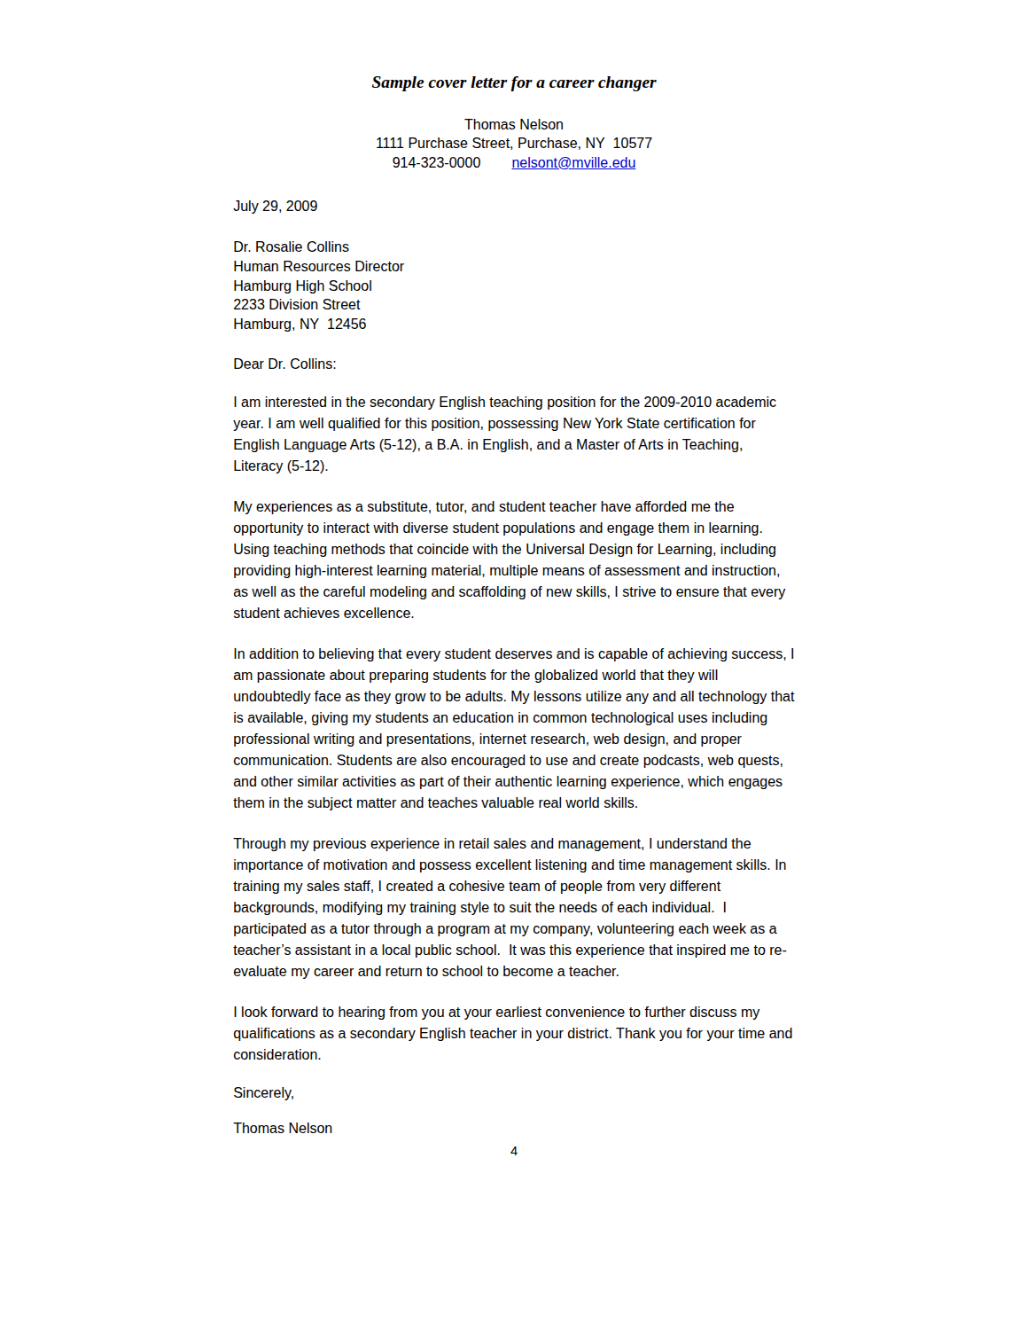Sample cover letter for a career changer
Thomas Nelson 1111 Purchase Street, Purchase, NY 10577 914-323-0000 nelsont@mville.edu
July 29, 2009
Dr. Rosalie Collins
Human Resources Director
Hamburg High School
2233 Division Street
Hamburg, NY 12456
Dear Dr. Collins:
I am interested in the secondary English teaching position for the 2009-2010 academic year. I am well qualified for this position, possessing New York State certification for English Language Arts (5-12), a B.A. in English, and a Master of Arts in Teaching, Literacy (5-12).
My experiences as a substitute, tutor, and student teacher have afforded me the opportunity to interact with diverse student populations and engage them in learning. Using teaching methods that coincide with the Universal Design for Learning, including providing high-interest learning material, multiple means of assessment and instruction, as well as the careful modeling and scaffolding of new skills, I strive to ensure that every student achieves excellence.
In addition to believing that every student deserves and is capable of achieving success, I am passionate about preparing students for the globalized world that they will undoubtedly face as they grow to be adults. My lessons utilize any and all technology that is available, giving my students an education in common technological uses including professional writing and presentations, internet research, web design, and proper communication. Students are also encouraged to use and create podcasts, web quests, and other similar activities as part of their authentic learning experience, which engages them in the subject matter and teaches valuable real world skills.
Through my previous experience in retail sales and management, I understand the importance of motivation and possess excellent listening and time management skills. In training my sales staff, I created a cohesive team of people from very different backgrounds, modifying my training style to suit the needs of each individual. I participated as a tutor through a program at my company, volunteering each week as a teacher’s assistant in a local public school. It was this experience that inspired me to re-evaluate my career and return to school to become a teacher.
I look forward to hearing from you at your earliest convenience to further discuss my qualifications as a secondary English teacher in your district. Thank you for your time and consideration.
Sincerely,
Thomas Nelson
4